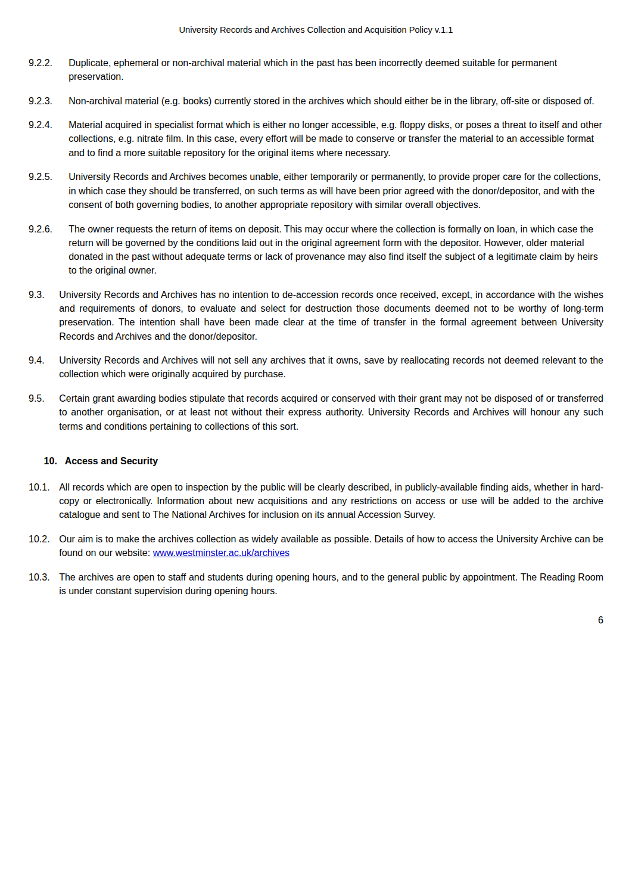University Records and Archives Collection and Acquisition Policy v.1.1
9.2.2. Duplicate, ephemeral or non-archival material which in the past has been incorrectly deemed suitable for permanent preservation.
9.2.3. Non-archival material (e.g. books) currently stored in the archives which should either be in the library, off-site or disposed of.
9.2.4. Material acquired in specialist format which is either no longer accessible, e.g. floppy disks, or poses a threat to itself and other collections, e.g. nitrate film. In this case, every effort will be made to conserve or transfer the material to an accessible format and to find a more suitable repository for the original items where necessary.
9.2.5. University Records and Archives becomes unable, either temporarily or permanently, to provide proper care for the collections, in which case they should be transferred, on such terms as will have been prior agreed with the donor/depositor, and with the consent of both governing bodies, to another appropriate repository with similar overall objectives.
9.2.6. The owner requests the return of items on deposit. This may occur where the collection is formally on loan, in which case the return will be governed by the conditions laid out in the original agreement form with the depositor. However, older material donated in the past without adequate terms or lack of provenance may also find itself the subject of a legitimate claim by heirs to the original owner.
9.3. University Records and Archives has no intention to de-accession records once received, except, in accordance with the wishes and requirements of donors, to evaluate and select for destruction those documents deemed not to be worthy of long-term preservation. The intention shall have been made clear at the time of transfer in the formal agreement between University Records and Archives and the donor/depositor.
9.4. University Records and Archives will not sell any archives that it owns, save by reallocating records not deemed relevant to the collection which were originally acquired by purchase.
9.5. Certain grant awarding bodies stipulate that records acquired or conserved with their grant may not be disposed of or transferred to another organisation, or at least not without their express authority. University Records and Archives will honour any such terms and conditions pertaining to collections of this sort.
10. Access and Security
10.1. All records which are open to inspection by the public will be clearly described, in publicly-available finding aids, whether in hard-copy or electronically. Information about new acquisitions and any restrictions on access or use will be added to the archive catalogue and sent to The National Archives for inclusion on its annual Accession Survey.
10.2. Our aim is to make the archives collection as widely available as possible. Details of how to access the University Archive can be found on our website: www.westminster.ac.uk/archives
10.3. The archives are open to staff and students during opening hours, and to the general public by appointment. The Reading Room is under constant supervision during opening hours.
6